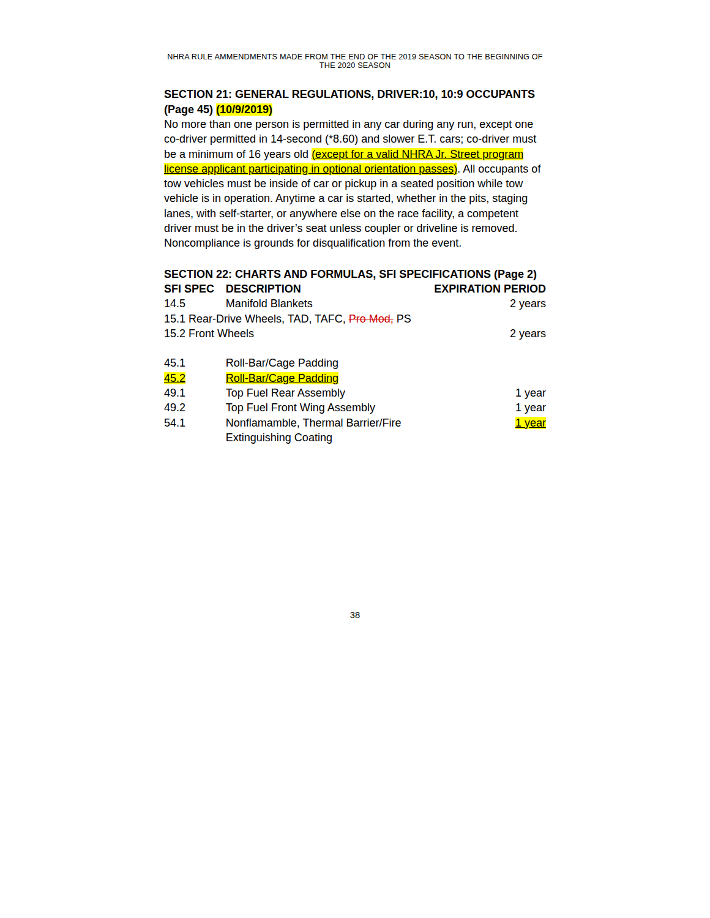NHRA RULE AMMENDMENTS MADE FROM THE END OF THE 2019 SEASON TO THE BEGINNING OF THE 2020 SEASON
SECTION 21: GENERAL REGULATIONS, DRIVER:10, 10:9 OCCUPANTS (Page 45) (10/9/2019)
No more than one person is permitted in any car during any run, except one co-driver permitted in 14-second (*8.60) and slower E.T. cars; co-driver must be a minimum of 16 years old (except for a valid NHRA Jr. Street program license applicant participating in optional orientation passes). All occupants of tow vehicles must be inside of car or pickup in a seated position while tow vehicle is in operation. Anytime a car is started, whether in the pits, staging lanes, with self-starter, or anywhere else on the race facility, a competent driver must be in the driver’s seat unless coupler or driveline is removed. Noncompliance is grounds for disqualification from the event.
SECTION 22: CHARTS AND FORMULAS, SFI SPECIFICATIONS (Page 2)
| SFI SPEC | DESCRIPTION | EXPIRATION PERIOD |
| 14.5 | Manifold Blankets | 2 years |
| 15.1 Rear-Drive Wheels, TAD, TAFC, Pro Mod, PS |
| 15.2 Front Wheels | 2 years |
| 45.1 | Roll-Bar/Cage Padding | |
| 45.2 | Roll-Bar/Cage Padding | |
| 49.1 | Top Fuel Rear Assembly | 1 year |
| 49.2 | Top Fuel Front Wing Assembly | 1 year |
| 54.1 | Nonflamamble, Thermal Barrier/Fire Extinguishing Coating | 1 year |
38